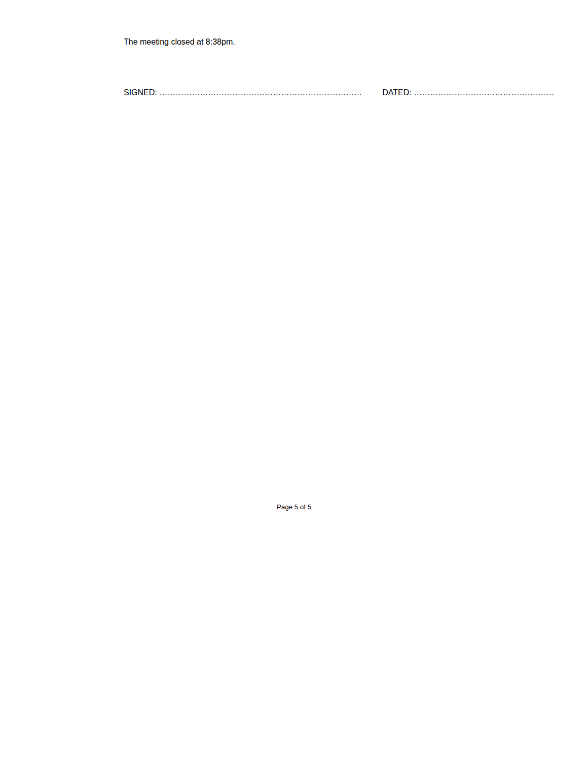The meeting closed at 8:38pm.
SIGNED: ………………………………………………………………… DATED: …………………………………………….
Page 5 of 5